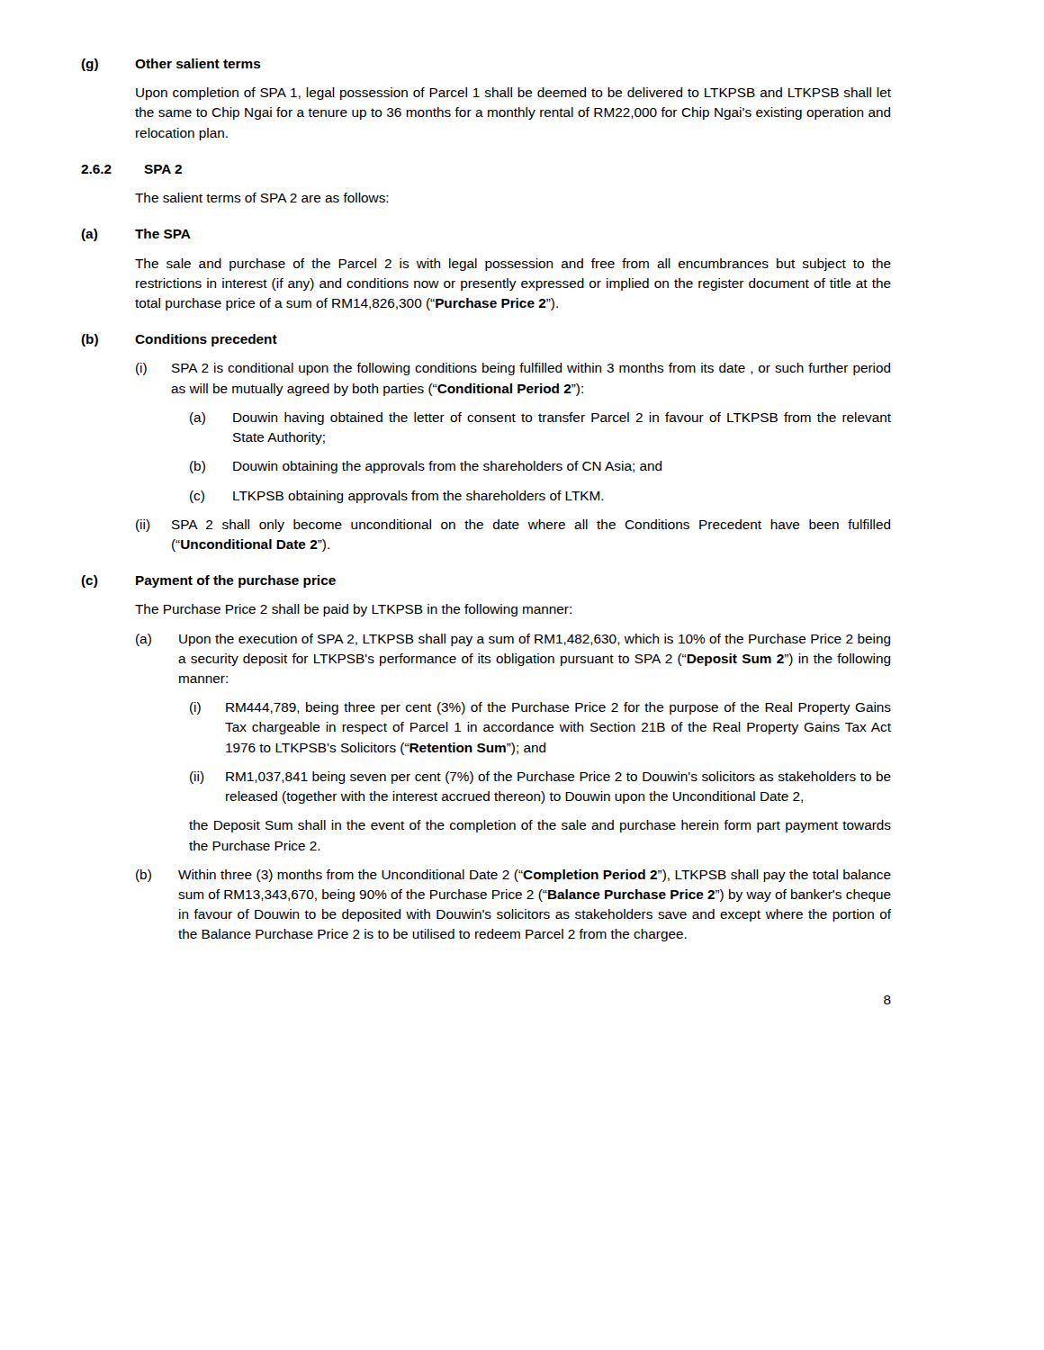(g)
Other salient terms
Upon completion of SPA 1, legal possession of Parcel 1 shall be deemed to be delivered to LTKPSB and LTKPSB shall let the same to Chip Ngai for a tenure up to 36 months for a monthly rental of RM22,000 for Chip Ngai's existing operation and relocation plan.
2.6.2
SPA 2
The salient terms of SPA 2 are as follows:
(a)
The SPA
The sale and purchase of the Parcel 2 is with legal possession and free from all encumbrances but subject to the restrictions in interest (if any) and conditions now or presently expressed or implied on the register document of title at the total purchase price of a sum of RM14,826,300 (“Purchase Price 2”).
(b)
Conditions precedent
(i)
SPA 2 is conditional upon the following conditions being fulfilled within 3 months from its date , or such further period as will be mutually agreed by both parties (“Conditional Period 2”):
(a)
Douwin having obtained the letter of consent to transfer Parcel 2 in favour of LTKPSB from the relevant State Authority;
(b)
Douwin obtaining the approvals from the shareholders of CN Asia; and
(c)
LTKPSB obtaining approvals from the shareholders of LTKM.
(ii)
SPA 2 shall only become unconditional on the date where all the Conditions Precedent have been fulfilled (“Unconditional Date 2”).
(c)
Payment of the purchase price
The Purchase Price 2 shall be paid by LTKPSB in the following manner:
(a)
Upon the execution of SPA 2, LTKPSB shall pay a sum of RM1,482,630, which is 10% of the Purchase Price 2 being a security deposit for LTKPSB's performance of its obligation pursuant to SPA 2 (“Deposit Sum 2”) in the following manner:
(i)
RM444,789, being three per cent (3%) of the Purchase Price 2 for the purpose of the Real Property Gains Tax chargeable in respect of Parcel 1 in accordance with Section 21B of the Real Property Gains Tax Act 1976 to LTKPSB's Solicitors (“Retention Sum”); and
(ii)
RM1,037,841 being seven per cent (7%) of the Purchase Price 2 to Douwin's solicitors as stakeholders to be released (together with the interest accrued thereon) to Douwin upon the Unconditional Date 2,
the Deposit Sum shall in the event of the completion of the sale and purchase herein form part payment towards the Purchase Price 2.
(b)
Within three (3) months from the Unconditional Date 2 (“Completion Period 2”), LTKPSB shall pay the total balance sum of RM13,343,670, being 90% of the Purchase Price 2 (“Balance Purchase Price 2”) by way of banker's cheque in favour of Douwin to be deposited with Douwin's solicitors as stakeholders save and except where the portion of the Balance Purchase Price 2 is to be utilised to redeem Parcel 2 from the chargee.
8